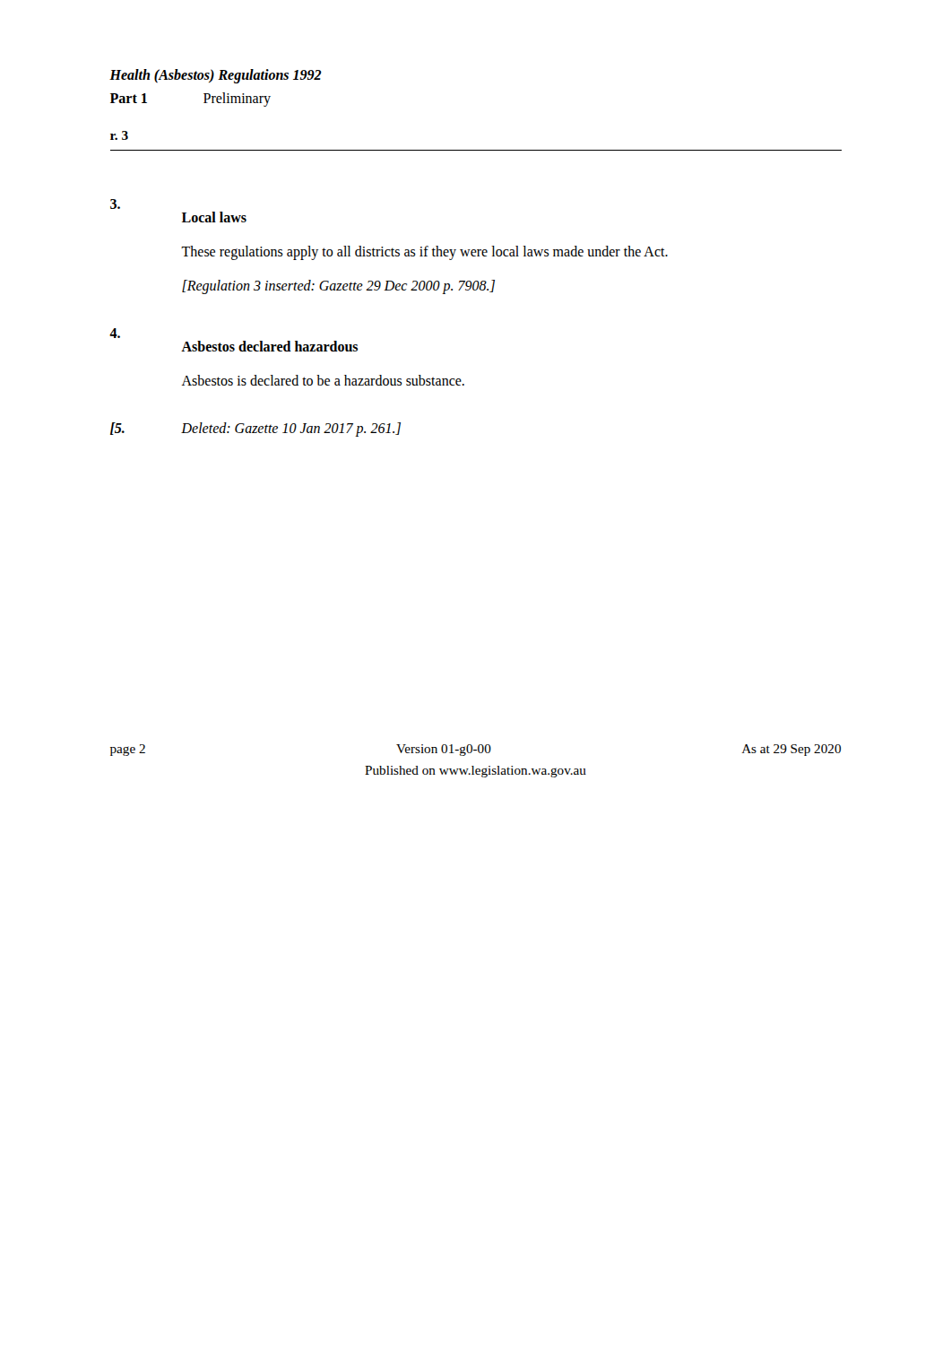Health (Asbestos) Regulations 1992
Part 1 Preliminary
r. 3
3.
Local laws
These regulations apply to all districts as if they were local laws made under the Act.
[Regulation 3 inserted: Gazette 29 Dec 2000 p. 7908.]
4.
Asbestos declared hazardous
Asbestos is declared to be a hazardous substance.
[5.
Deleted: Gazette 10 Jan 2017 p. 261.]
page 2 Version 01-g0-00 As at 29 Sep 2020
Published on www.legislation.wa.gov.au